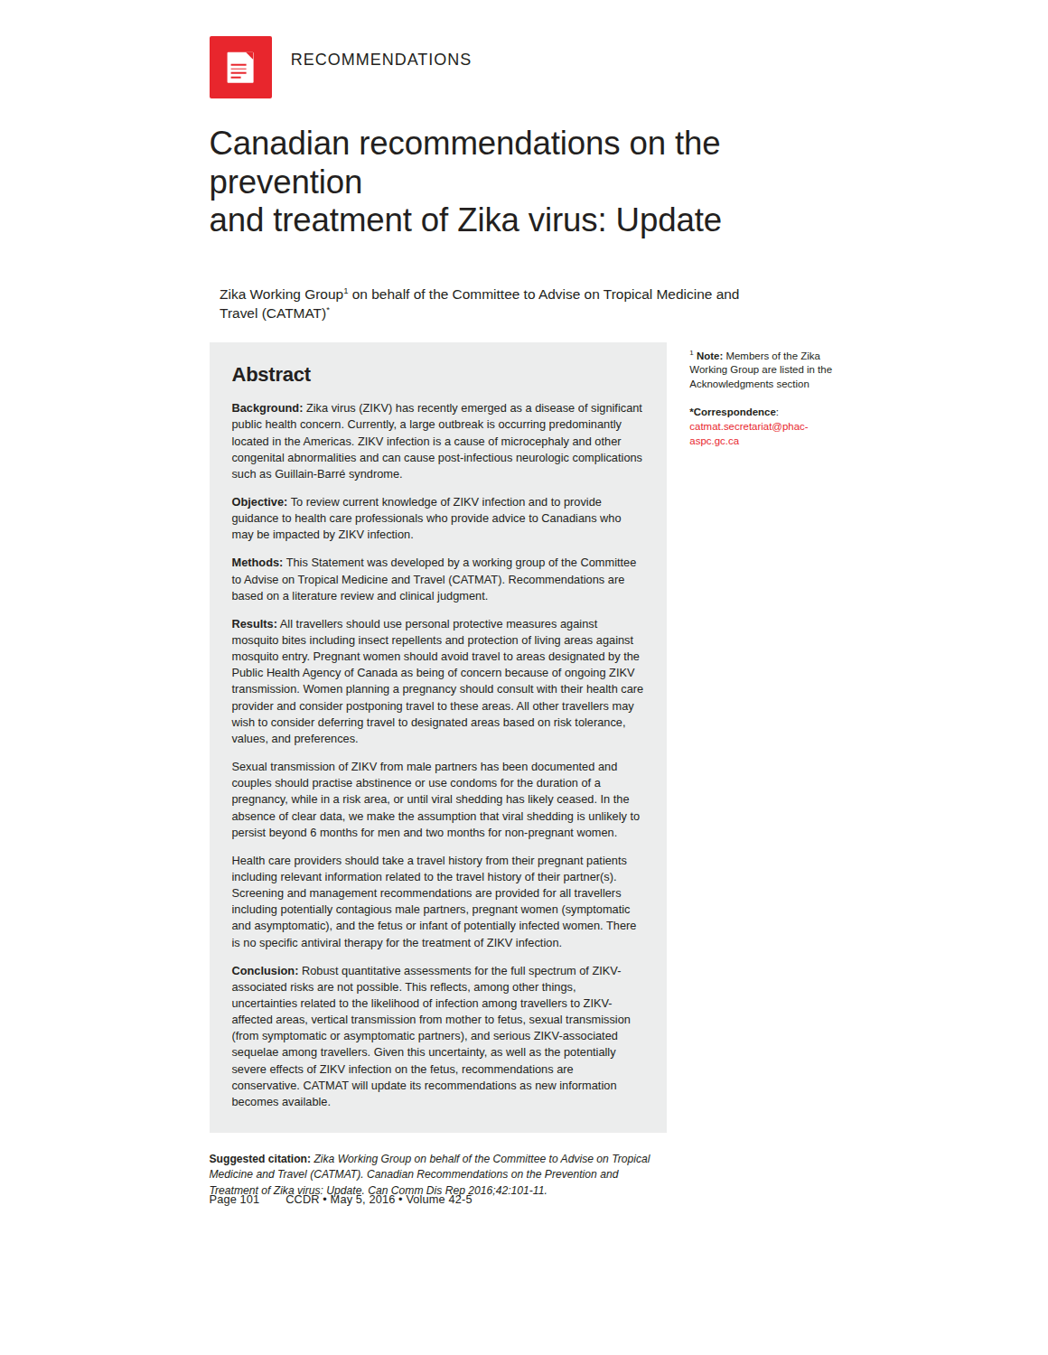RECOMMENDATIONS
Canadian recommendations on the prevention
and treatment of Zika virus: Update
Zika Working Group1 on behalf of the Committee to Advise on Tropical Medicine and Travel (CATMAT)*
Abstract
Background: Zika virus (ZIKV) has recently emerged as a disease of significant public health concern. Currently, a large outbreak is occurring predominantly located in the Americas. ZIKV infection is a cause of microcephaly and other congenital abnormalities and can cause post-infectious neurologic complications such as Guillain-Barré syndrome.
Objective: To review current knowledge of ZIKV infection and to provide guidance to health care professionals who provide advice to Canadians who may be impacted by ZIKV infection.
Methods: This Statement was developed by a working group of the Committee to Advise on Tropical Medicine and Travel (CATMAT). Recommendations are based on a literature review and clinical judgment.
Results: All travellers should use personal protective measures against mosquito bites including insect repellents and protection of living areas against mosquito entry. Pregnant women should avoid travel to areas designated by the Public Health Agency of Canada as being of concern because of ongoing ZIKV transmission. Women planning a pregnancy should consult with their health care provider and consider postponing travel to these areas. All other travellers may wish to consider deferring travel to designated areas based on risk tolerance, values, and preferences.
Sexual transmission of ZIKV from male partners has been documented and couples should practise abstinence or use condoms for the duration of a pregnancy, while in a risk area, or until viral shedding has likely ceased. In the absence of clear data, we make the assumption that viral shedding is unlikely to persist beyond 6 months for men and two months for non-pregnant women.
Health care providers should take a travel history from their pregnant patients including relevant information related to the travel history of their partner(s). Screening and management recommendations are provided for all travellers including potentially contagious male partners, pregnant women (symptomatic and asymptomatic), and the fetus or infant of potentially infected women. There is no specific antiviral therapy for the treatment of ZIKV infection.
Conclusion: Robust quantitative assessments for the full spectrum of ZIKV-associated risks are not possible. This reflects, among other things, uncertainties related to the likelihood of infection among travellers to ZIKV-affected areas, vertical transmission from mother to fetus, sexual transmission (from symptomatic or asymptomatic partners), and serious ZIKV-associated sequelae among travellers. Given this uncertainty, as well as the potentially severe effects of ZIKV infection on the fetus, recommendations are conservative. CATMAT will update its recommendations as new information becomes available.
1 Note: Members of the Zika Working Group are listed in the Acknowledgments section
*Correspondence: catmat.secretariat@phac-aspc.gc.ca
Suggested citation: Zika Working Group on behalf of the Committee to Advise on Tropical Medicine and Travel (CATMAT). Canadian Recommendations on the Prevention and Treatment of Zika virus: Update. Can Comm Dis Rep 2016;42:101-11.
Page 101 CCDR • May 5, 2016 • Volume 42-5